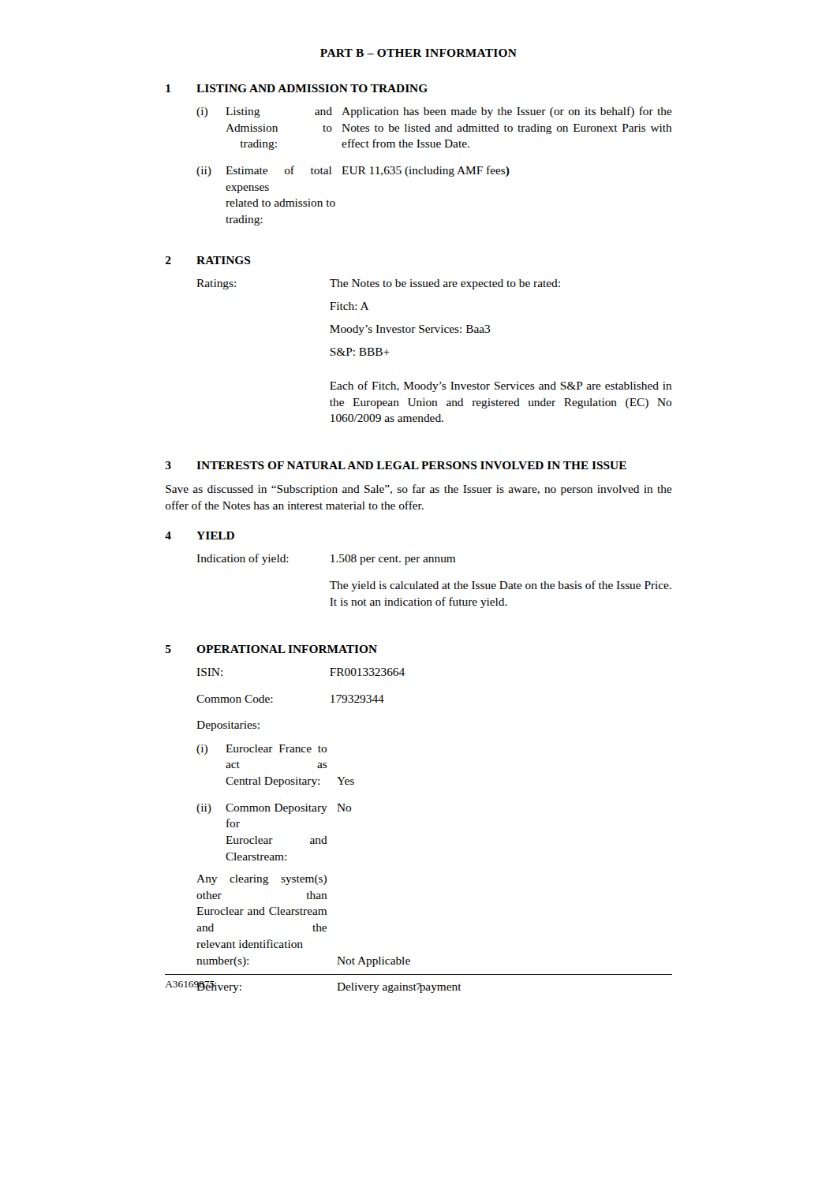PART B – OTHER INFORMATION
1
Listing and Admission to Trading
| (i) | Listing and Admission to trading: | Application has been made by the Issuer (or on its behalf) for the Notes to be listed and admitted to trading on Euronext Paris with effect from the Issue Date. |
| (ii) | Estimate of total expenses related to admission to trading: | EUR 11,635 (including AMF fees ) |
2
Ratings
| Ratings: | The Notes to be issued are expected to be rated: Fitch: A Moody’s Investor Services: Baa3 S&P: BBB+ Each of Fitch, Moody’s Investor Services and S&P are established in the European Union and registered under Regulation (EC) No 1060/2009 as amended. |
3
Interests of Natural and Legal Persons Involved in the Issue
Save as discussed in “Subscription and Sale”, so far as the Issuer is aware, no person involved in the offer of the Notes has an interest material to the offer.
4
Yield
| Indication of yield: | 1.508 per cent. per annum The yield is calculated at the Issue Date on the basis of the Issue Price. It is not an indication of future yield. |
5
Operational Information
| ISIN: | FR0013323664 |
| Common Code: | 179329344 |
| Depositaries: | |
| (i) | Euroclear France to act as Central Depositary: | Yes |
| (ii) | Common Depositary for Euroclear and Clearstream: | No |
| Any clearing system(s) other than Euroclear and Clearstream and the relevant identification number(s): | Not Applicable |
| Delivery: | Delivery against payment |
A36169875
7